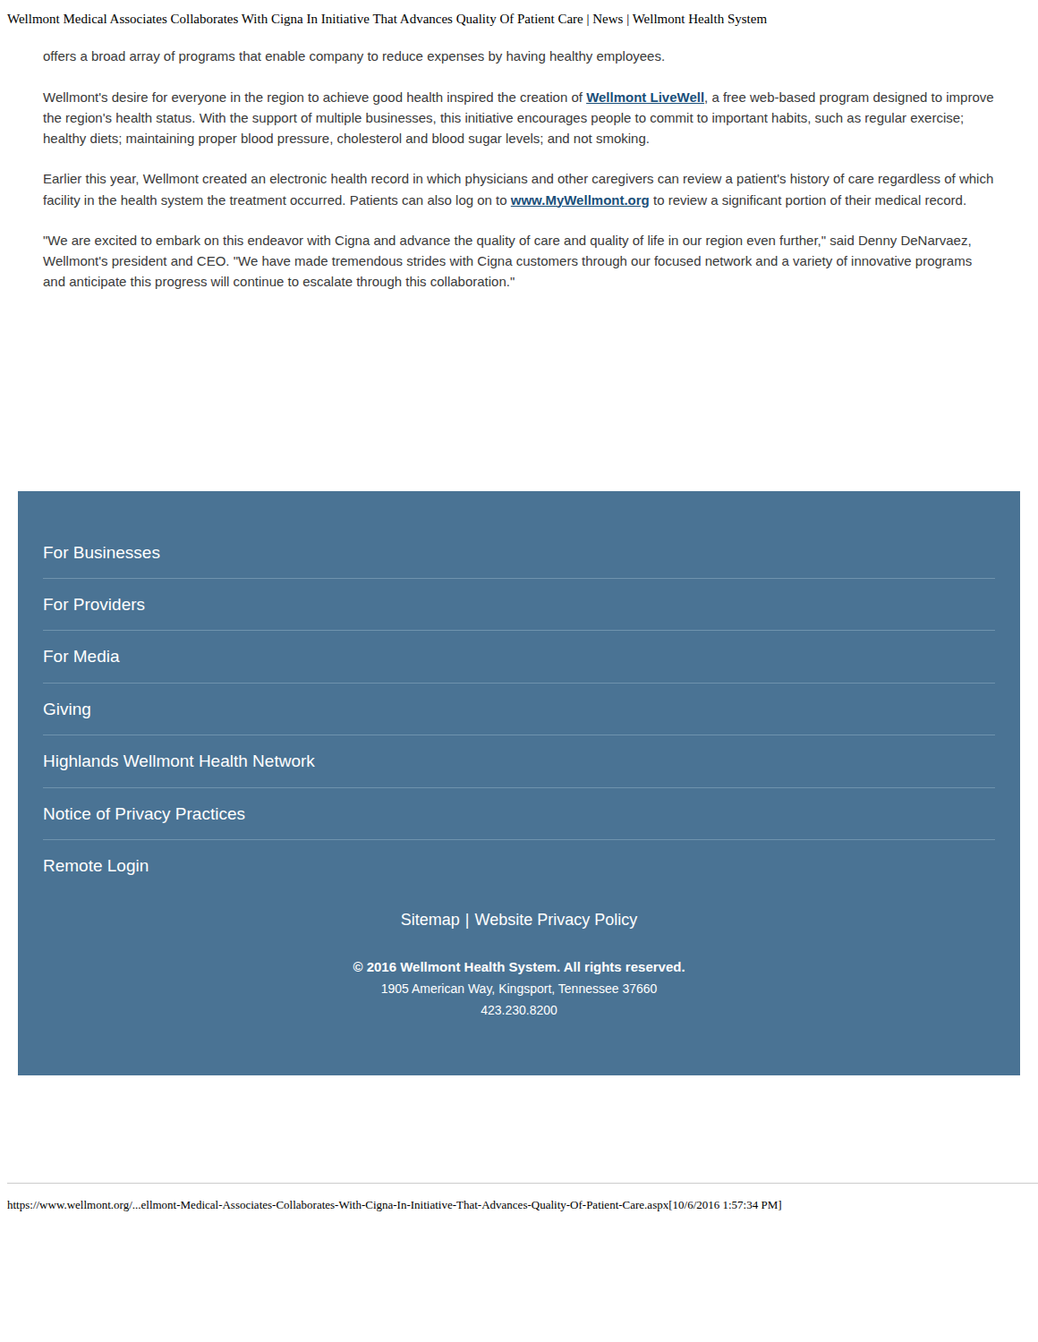Wellmont Medical Associates Collaborates With Cigna In Initiative That Advances Quality Of Patient Care | News | Wellmont Health System
offers a broad array of programs that enable company to reduce expenses by having healthy employees.
Wellmont's desire for everyone in the region to achieve good health inspired the creation of Wellmont LiveWell, a free web-based program designed to improve the region's health status. With the support of multiple businesses, this initiative encourages people to commit to important habits, such as regular exercise; healthy diets; maintaining proper blood pressure, cholesterol and blood sugar levels; and not smoking.
Earlier this year, Wellmont created an electronic health record in which physicians and other caregivers can review a patient's history of care regardless of which facility in the health system the treatment occurred. Patients can also log on to www.MyWellmont.org to review a significant portion of their medical record.
"We are excited to embark on this endeavor with Cigna and advance the quality of care and quality of life in our region even further," said Denny DeNarvaez, Wellmont's president and CEO. "We have made tremendous strides with Cigna customers through our focused network and a variety of innovative programs and anticipate this progress will continue to escalate through this collaboration."
For Businesses
For Providers
For Media
Giving
Highlands Wellmont Health Network
Notice of Privacy Practices
Remote Login
Sitemap|Website Privacy Policy
© 2016 Wellmont Health System. All rights reserved. 1905 American Way, Kingsport, Tennessee 37660
423.230.8200
https://www.wellmont.org/...ellmont-Medical-Associates-Collaborates-With-Cigna-In-Initiative-That-Advances-Quality-Of-Patient-Care.aspx[10/6/2016 1:57:34 PM]